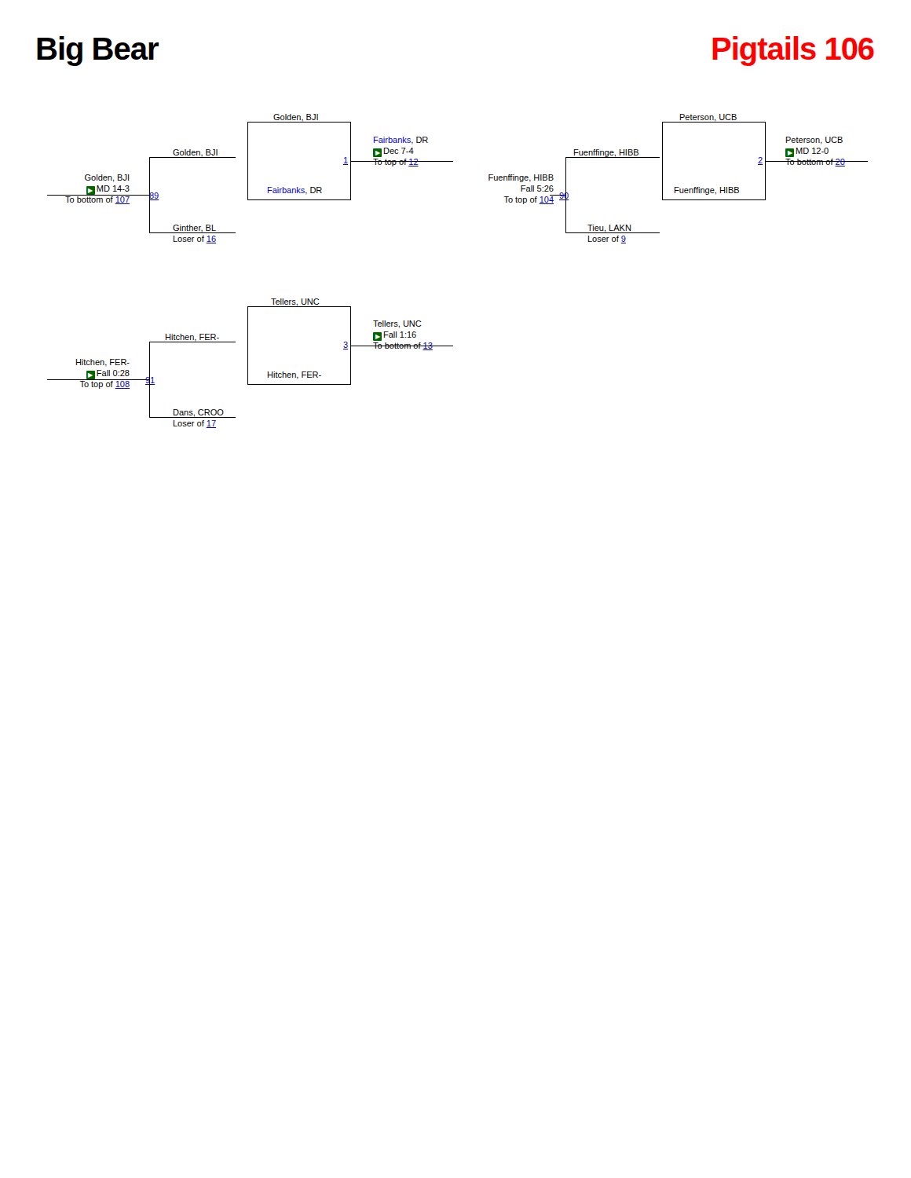Big Bear
Pigtails 106
Golden, BJI
MD 14-3
To bottom of 107
89
Golden, BJI
Ginther, BL
Loser of 16
Golden, BJI
Fairbanks, DR
1
Fairbanks, DR
Dec 7-4
To top of 12
Fuenffinge, HIBB
Fall 5:26
To top of 104
90
Fuenffinge, HIBB
Tieu, LAKN
Loser of 9
Peterson, UCB
Fuenffinge, HIBB
2
Peterson, UCB
MD 12-0
To bottom of 20
Hitchen, FER-
Fall 0:28
To top of 108
91
Hitchen, FER-
Dans, CROO
Loser of 17
Tellers, UNC
Hitchen, FER-
3
Tellers, UNC
Fall 1:16
To bottom of 13